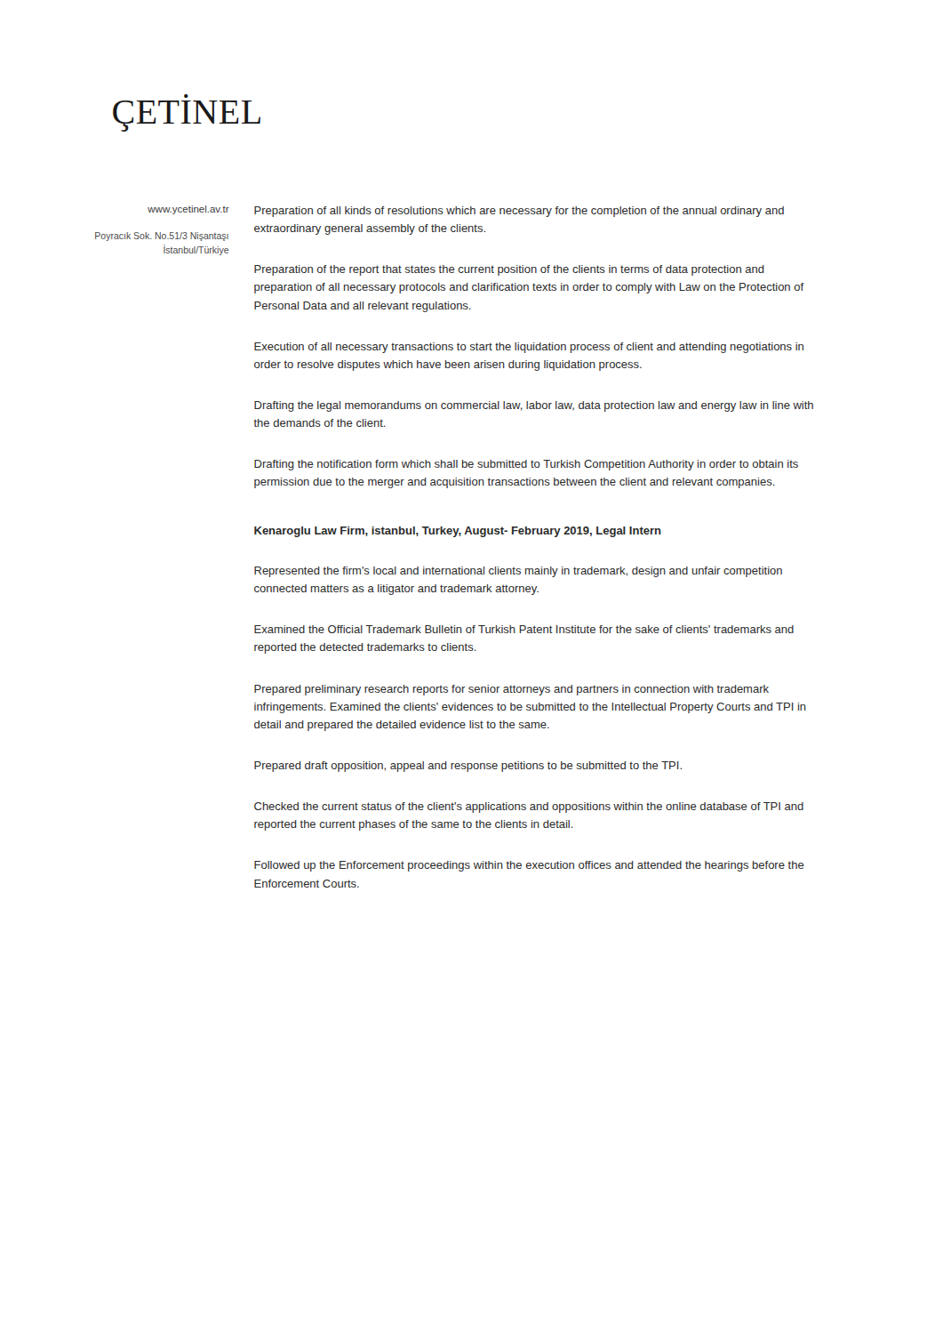ÇETİNEL
www.ycetinel.av.tr
Poyracık Sok. No.51/3 Nişantaşı
İstanbul/Türkiye
Preparation of all kinds of resolutions which are necessary for the completion of the annual ordinary and extraordinary general assembly of the clients.
Preparation of the report that states the current position of the clients in terms of data protection and preparation of all necessary protocols and clarification texts in order to comply with Law on the Protection of Personal Data and all relevant regulations.
Execution of all necessary transactions to start the liquidation process of client and attending negotiations in order to resolve disputes which have been arisen during liquidation process.
Drafting the legal memorandums on commercial law, labor law, data protection law and energy law in line with the demands of the client.
Drafting the notification form which shall be submitted to Turkish Competition Authority in order to obtain its permission due to the merger and acquisition transactions between the client and relevant companies.
Kenaroglu Law Firm, istanbul, Turkey, August- February 2019, Legal Intern
Represented the firm's local and international clients mainly in trademark, design and unfair competition connected matters as a litigator and trademark attorney.
Examined the Official Trademark Bulletin of Turkish Patent Institute for the sake of clients' trademarks and reported the detected trademarks to clients.
Prepared preliminary research reports for senior attorneys and partners in connection with trademark infringements. Examined the clients' evidences to be submitted to the Intellectual Property Courts and TPI in detail and prepared the detailed evidence list to the same.
Prepared draft opposition, appeal and response petitions to be submitted to the TPI.
Checked the current status of the client's applications and oppositions within the online database of TPI and reported the current phases of the same to the clients in detail.
Followed up the Enforcement proceedings within the execution offices and attended the hearings before the Enforcement Courts.